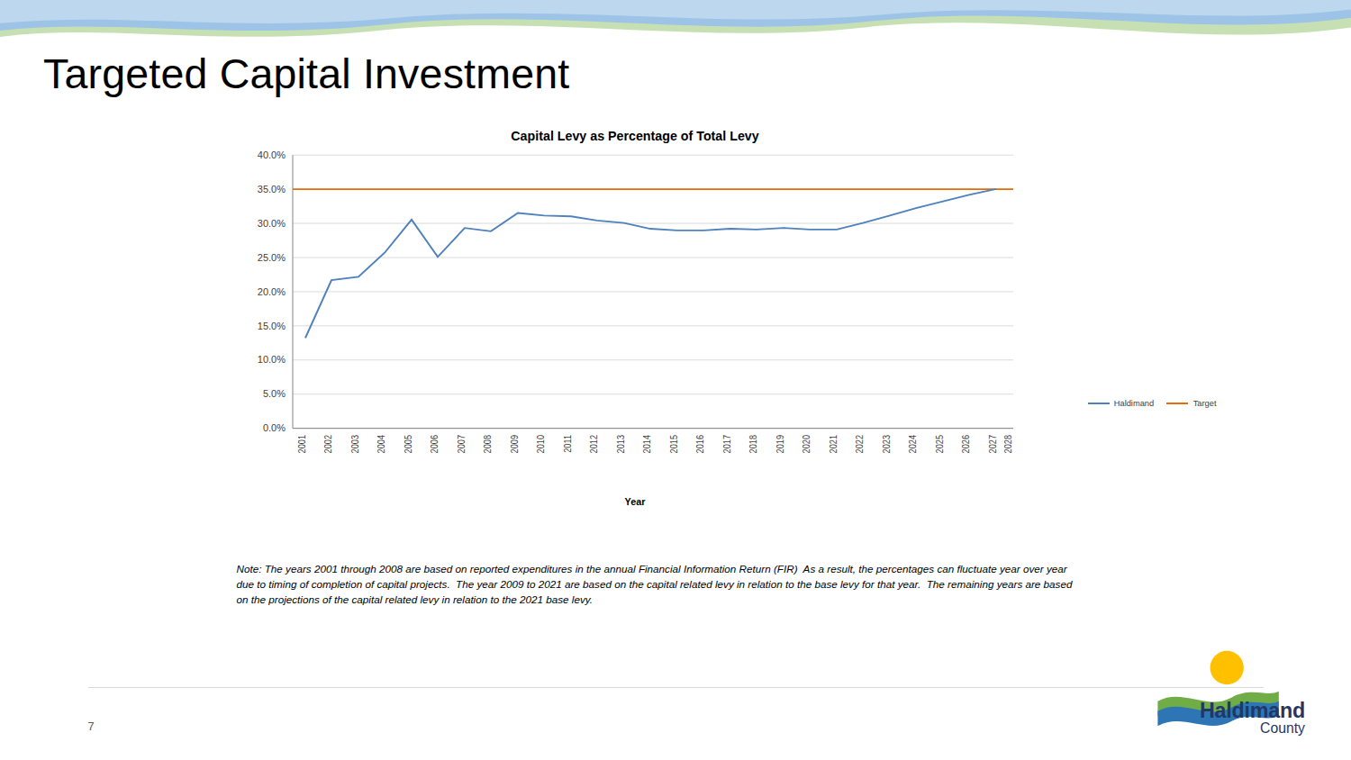Targeted Capital Investment
Capital Levy as Percentage of Total Levy
0.0% 5.0% 10.0% 15.0% 20.0% 25.0% 30.0% 35.0% 40.0% 2001 2002 2003 2004 2005 2006 2007 2008 2009 2010 2011 2012 2013 2014 2015 2016 2017 2018 2019 2020 2021 2022 2023 2024 2025 2026 2027 2028
Year
Haldimand Target
Note: The years 2001 through 2008 are based on reported expenditures in the annual Financial Information Return (FIR) As a result, the percentages can fluctuate year over year due to timing of completion of capital projects. The year 2009 to 2021 are based on the capital related levy in relation to the base levy for that year. The remaining years are based on the projections of the capital related levy in relation to the 2021 base levy.
7
Haldimand
County